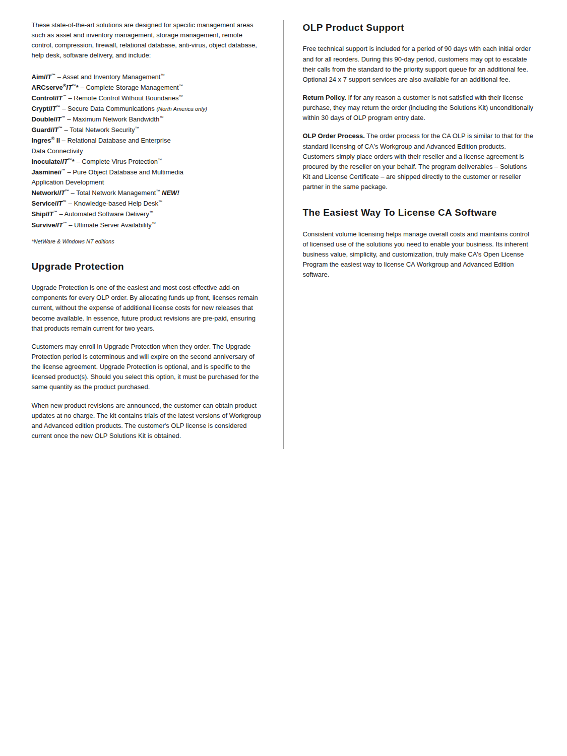These state-of-the-art solutions are designed for specific management areas such as asset and inventory management, storage management, remote control, compression, firewall, relational database, anti-virus, object database, help desk, software delivery, and include:
Aim/IT™ – Asset and Inventory Management™
ARCserve®IT™* – Complete Storage Management™
Control/IT™ – Remote Control Without Boundaries™
Crypt/IT™ – Secure Data Communications (North America only)
Double/IT™ – Maximum Network Bandwidth™
Guard/IT™ – Total Network Security™
Ingres® II – Relational Database and Enterprise
Data Connectivity
Inoculate/IT™* – Complete Virus Protection™
Jasmineii™ – Pure Object Database and Multimedia
Application Development
Network/IT™ – Total Network Management™ NEW!
Service/IT™ – Knowledge-based Help Desk™
Ship/IT™ – Automated Software Delivery™
Survive/IT™ – Ultimate Server Availability™
*NetWare & Windows NT editions
Upgrade Protection
Upgrade Protection is one of the easiest and most cost-effective add-on components for every OLP order. By allocating funds up front, licenses remain current, without the expense of additional license costs for new releases that become available. In essence, future product revisions are pre-paid, ensuring that products remain current for two years.
Customers may enroll in Upgrade Protection when they order. The Upgrade Protection period is coterminous and will expire on the second anniversary of the license agreement. Upgrade Protection is optional, and is specific to the licensed product(s). Should you select this option, it must be purchased for the same quantity as the product purchased.
When new product revisions are announced, the customer can obtain product updates at no charge. The kit contains trials of the latest versions of Workgroup and Advanced edition products. The customer's OLP license is considered current once the new OLP Solutions Kit is obtained.
OLP Product Support
Free technical support is included for a period of 90 days with each initial order and for all reorders. During this 90-day period, customers may opt to escalate their calls from the standard to the priority support queue for an additional fee. Optional 24 x 7 support services are also available for an additional fee.
Return Policy. If for any reason a customer is not satisfied with their license purchase, they may return the order (including the Solutions Kit) unconditionally within 30 days of OLP program entry date.
OLP Order Process. The order process for the CA OLP is similar to that for the standard licensing of CA's Workgroup and Advanced Edition products. Customers simply place orders with their reseller and a license agreement is procured by the reseller on your behalf. The program deliverables – Solutions Kit and License Certificate – are shipped directly to the customer or reseller partner in the same package.
The Easiest Way To License CA Software
Consistent volume licensing helps manage overall costs and maintains control of licensed use of the solutions you need to enable your business. Its inherent business value, simplicity, and customization, truly make CA's Open License Program the easiest way to license CA Workgroup and Advanced Edition software.